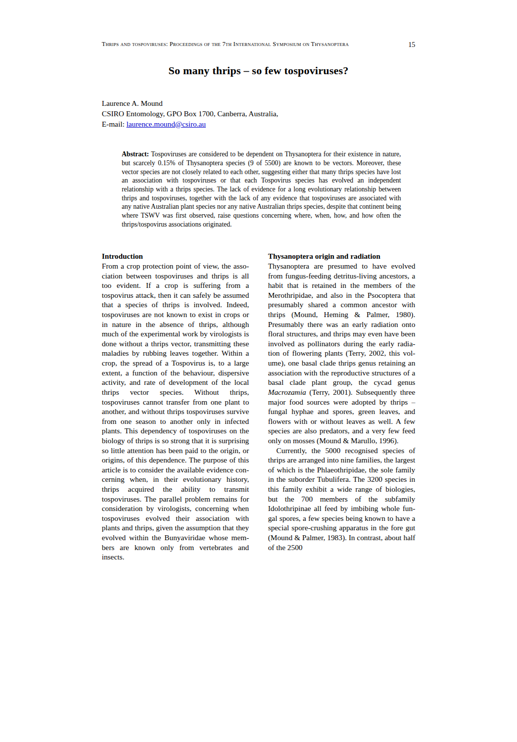15 Thrips and tospoviruses: Proceedings of the 7th International Symposium on Thysanoptera
So many thrips – so few tospoviruses?
Laurence A. Mound CSIRO Entomology, GPO Box 1700, Canberra, Australia, E-mail: laurence.mound@csiro.au
Abstract: Tospoviruses are considered to be dependent on Thysanoptera for their existence in nature, but scarcely 0.15% of Thysanoptera species (9 of 5500) are known to be vectors. Moreover, these vector species are not closely related to each other, suggesting either that many thrips species have lost an association with tospoviruses or that each Tospovirus species has evolved an independent relationship with a thrips species. The lack of evidence for a long evolutionary relationship between thrips and tospoviruses, together with the lack of any evidence that tospoviruses are associated with any native Australian plant species nor any native Australian thrips species, despite that continent being where TSWV was first observed, raise questions concerning where, when, how, and how often the thrips/tospovirus associations originated.
Introduction
From a crop protection point of view, the association between tospoviruses and thrips is all too evident. If a crop is suffering from a tospovirus attack, then it can safely be assumed that a species of thrips is involved. Indeed, tospoviruses are not known to exist in crops or in nature in the absence of thrips, although much of the experimental work by virologists is done without a thrips vector, transmitting these maladies by rubbing leaves together. Within a crop, the spread of a Tospovirus is, to a large extent, a function of the behaviour, dispersive activity, and rate of development of the local thrips vector species. Without thrips, tospoviruses cannot transfer from one plant to another, and without thrips tospoviruses survive from one season to another only in infected plants. This dependency of tospoviruses on the biology of thrips is so strong that it is surprising so little attention has been paid to the origin, or origins, of this dependence. The purpose of this article is to consider the available evidence concerning when, in their evolutionary history, thrips acquired the ability to transmit tospoviruses. The parallel problem remains for consideration by virologists, concerning when tospoviruses evolved their association with plants and thrips, given the assumption that they evolved within the Bunyaviridae whose members are known only from vertebrates and insects.
Thysanoptera origin and radiation
Thysanoptera are presumed to have evolved from fungus-feeding detritus-living ancestors, a habit that is retained in the members of the Merothripidae, and also in the Psocoptera that presumably shared a common ancestor with thrips (Mound, Heming & Palmer, 1980). Presumably there was an early radiation onto floral structures, and thrips may even have been involved as pollinators during the early radiation of flowering plants (Terry, 2002, this volume), one basal clade thrips genus retaining an association with the reproductive structures of a basal clade plant group, the cycad genus Macrozamia (Terry, 2001). Subsequently three major food sources were adopted by thrips – fungal hyphae and spores, green leaves, and flowers with or without leaves as well. A few species are also predators, and a very few feed only on mosses (Mound & Marullo, 1996).
Currently, the 5000 recognised species of thrips are arranged into nine families, the largest of which is the Phlaeothripidae, the sole family in the suborder Tubulifera. The 3200 species in this family exhibit a wide range of biologies, but the 700 members of the subfamily Idolothripinae all feed by imbibing whole fungal spores, a few species being known to have a special spore-crushing apparatus in the fore gut (Mound & Palmer, 1983). In contrast, about half of the 2500